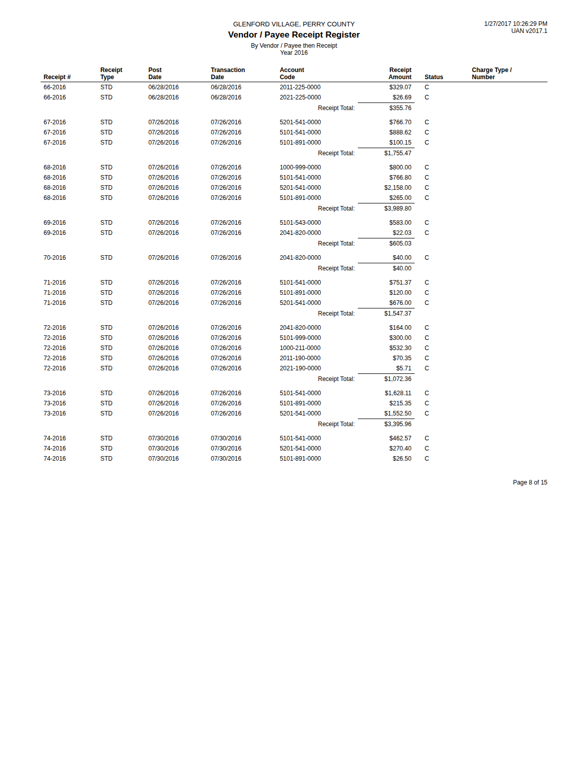GLENFORD VILLAGE, PERRY COUNTY
Vendor / Payee Receipt Register
By Vendor / Payee then Receipt
Year 2016
1/27/2017 10:26:29 PM
UAN v2017.1
| Receipt # | Receipt Type | Post Date | Transaction Date | Account Code | Receipt Amount | Status | Charge Type / Number |
| --- | --- | --- | --- | --- | --- | --- | --- |
| 66-2016 | STD | 06/28/2016 | 06/28/2016 | 2011-225-0000 | $329.07 | C | |
| 66-2016 | STD | 06/28/2016 | 06/28/2016 | 2021-225-0000 | $26.69 | C | |
| | Receipt Total: | $355.76 | | |
| 67-2016 | STD | 07/26/2016 | 07/26/2016 | 5201-541-0000 | $766.70 | C | |
| 67-2016 | STD | 07/26/2016 | 07/26/2016 | 5101-541-0000 | $888.62 | C | |
| 67-2016 | STD | 07/26/2016 | 07/26/2016 | 5101-891-0000 | $100.15 | C | |
| | Receipt Total: | $1,755.47 | | |
| 68-2016 | STD | 07/26/2016 | 07/26/2016 | 1000-999-0000 | $800.00 | C | |
| 68-2016 | STD | 07/26/2016 | 07/26/2016 | 5101-541-0000 | $766.80 | C | |
| 68-2016 | STD | 07/26/2016 | 07/26/2016 | 5201-541-0000 | $2,158.00 | C | |
| 68-2016 | STD | 07/26/2016 | 07/26/2016 | 5101-891-0000 | $265.00 | C | |
| | Receipt Total: | $3,989.80 | | |
| 69-2016 | STD | 07/26/2016 | 07/26/2016 | 5101-543-0000 | $583.00 | C | |
| 69-2016 | STD | 07/26/2016 | 07/26/2016 | 2041-820-0000 | $22.03 | C | |
| | Receipt Total: | $605.03 | | |
| 70-2016 | STD | 07/26/2016 | 07/26/2016 | 2041-820-0000 | $40.00 | C | |
| | Receipt Total: | $40.00 | | |
| 71-2016 | STD | 07/26/2016 | 07/26/2016 | 5101-541-0000 | $751.37 | C | |
| 71-2016 | STD | 07/26/2016 | 07/26/2016 | 5101-891-0000 | $120.00 | C | |
| 71-2016 | STD | 07/26/2016 | 07/26/2016 | 5201-541-0000 | $676.00 | C | |
| | Receipt Total: | $1,547.37 | | |
| 72-2016 | STD | 07/26/2016 | 07/26/2016 | 2041-820-0000 | $164.00 | C | |
| 72-2016 | STD | 07/26/2016 | 07/26/2016 | 5101-999-0000 | $300.00 | C | |
| 72-2016 | STD | 07/26/2016 | 07/26/2016 | 1000-211-0000 | $532.30 | C | |
| 72-2016 | STD | 07/26/2016 | 07/26/2016 | 2011-190-0000 | $70.35 | C | |
| 72-2016 | STD | 07/26/2016 | 07/26/2016 | 2021-190-0000 | $5.71 | C | |
| | Receipt Total: | $1,072.36 | | |
| 73-2016 | STD | 07/26/2016 | 07/26/2016 | 5101-541-0000 | $1,628.11 | C | |
| 73-2016 | STD | 07/26/2016 | 07/26/2016 | 5101-891-0000 | $215.35 | C | |
| 73-2016 | STD | 07/26/2016 | 07/26/2016 | 5201-541-0000 | $1,552.50 | C | |
| | Receipt Total: | $3,395.96 | | |
| 74-2016 | STD | 07/30/2016 | 07/30/2016 | 5101-541-0000 | $462.57 | C | |
| 74-2016 | STD | 07/30/2016 | 07/30/2016 | 5201-541-0000 | $270.40 | C | |
| 74-2016 | STD | 07/30/2016 | 07/30/2016 | 5101-891-0000 | $26.50 | C | |
Page 8 of 15